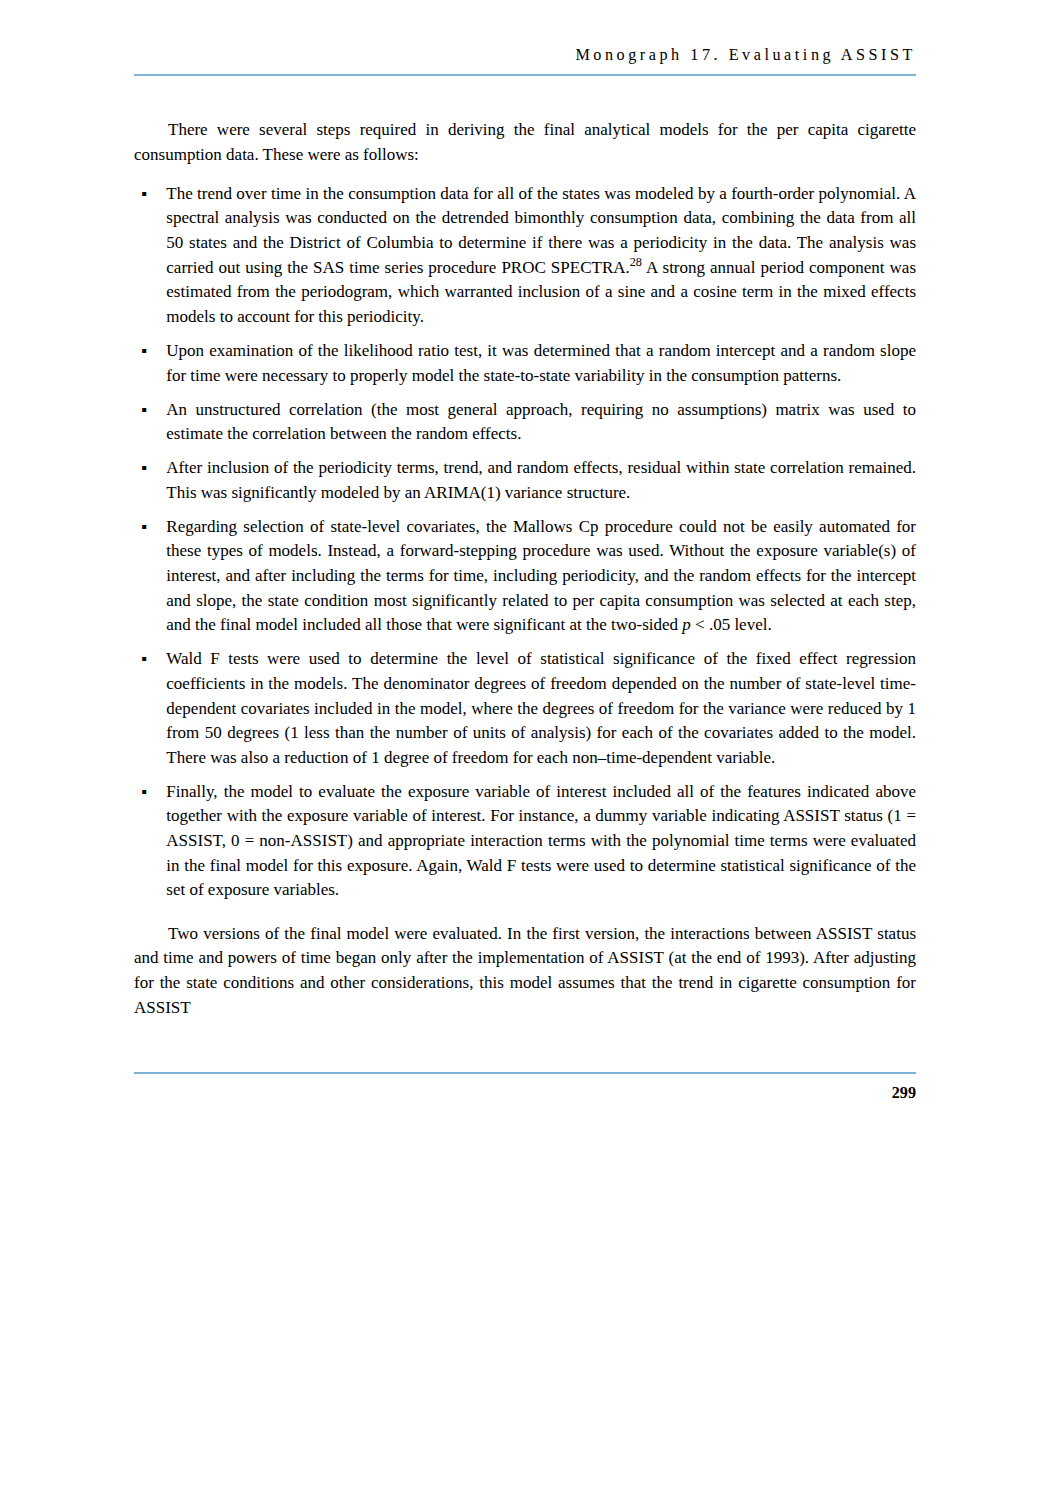Monograph 17. Evaluating ASSIST
There were several steps required in deriving the final analytical models for the per capita cigarette consumption data. These were as follows:
The trend over time in the consumption data for all of the states was modeled by a fourth-order polynomial. A spectral analysis was conducted on the detrended bimonthly consumption data, combining the data from all 50 states and the District of Columbia to determine if there was a periodicity in the data. The analysis was carried out using the SAS time series procedure PROC SPECTRA.28 A strong annual period component was estimated from the periodogram, which warranted inclusion of a sine and a cosine term in the mixed effects models to account for this periodicity.
Upon examination of the likelihood ratio test, it was determined that a random intercept and a random slope for time were necessary to properly model the state-to-state variability in the consumption patterns.
An unstructured correlation (the most general approach, requiring no assumptions) matrix was used to estimate the correlation between the random effects.
After inclusion of the periodicity terms, trend, and random effects, residual within state correlation remained. This was significantly modeled by an ARIMA(1) variance structure.
Regarding selection of state-level covariates, the Mallows Cp procedure could not be easily automated for these types of models. Instead, a forward-stepping procedure was used. Without the exposure variable(s) of interest, and after including the terms for time, including periodicity, and the random effects for the intercept and slope, the state condition most significantly related to per capita consumption was selected at each step, and the final model included all those that were significant at the two-sided p < .05 level.
Wald F tests were used to determine the level of statistical significance of the fixed effect regression coefficients in the models. The denominator degrees of freedom depended on the number of state-level time-dependent covariates included in the model, where the degrees of freedom for the variance were reduced by 1 from 50 degrees (1 less than the number of units of analysis) for each of the covariates added to the model. There was also a reduction of 1 degree of freedom for each non–time-dependent variable.
Finally, the model to evaluate the exposure variable of interest included all of the features indicated above together with the exposure variable of interest. For instance, a dummy variable indicating ASSIST status (1 = ASSIST, 0 = non-ASSIST) and appropriate interaction terms with the polynomial time terms were evaluated in the final model for this exposure. Again, Wald F tests were used to determine statistical significance of the set of exposure variables.
Two versions of the final model were evaluated. In the first version, the interactions between ASSIST status and time and powers of time began only after the implementation of ASSIST (at the end of 1993). After adjusting for the state conditions and other considerations, this model assumes that the trend in cigarette consumption for ASSIST
299